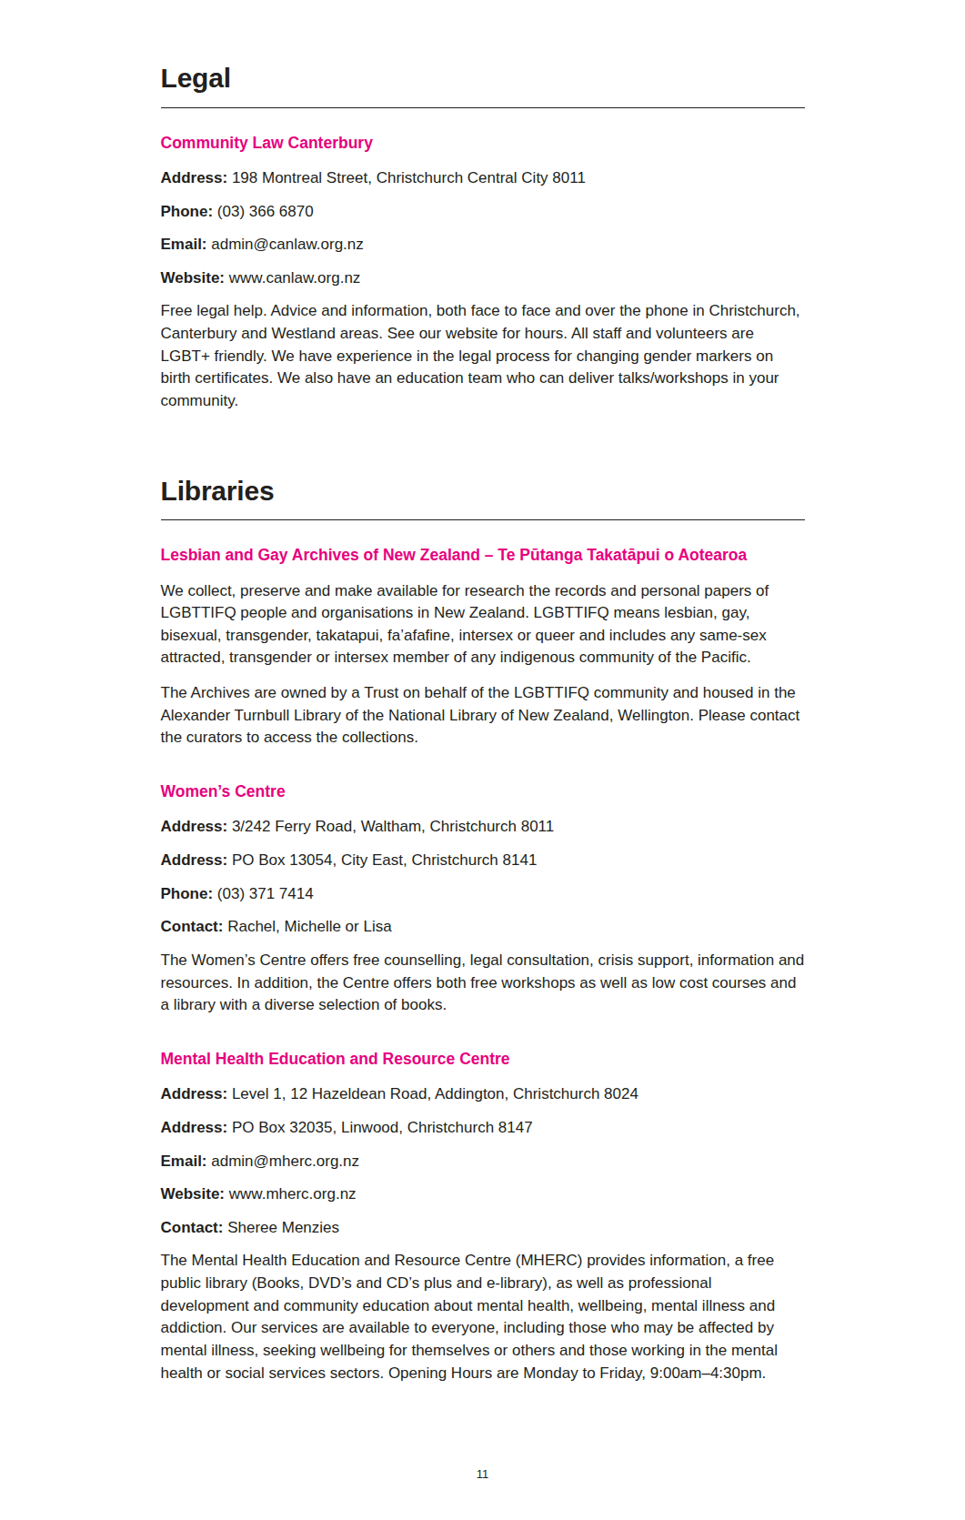Legal
Community Law Canterbury
Address: 198 Montreal Street, Christchurch Central City 8011
Phone: (03) 366 6870
Email: admin@canlaw.org.nz
Website: www.canlaw.org.nz
Free legal help. Advice and information, both face to face and over the phone in Christchurch, Canterbury and Westland areas. See our website for hours. All staff and volunteers are LGBT+ friendly. We have experience in the legal process for changing gender markers on birth certificates. We also have an education team who can deliver talks/workshops in your community.
Libraries
Lesbian and Gay Archives of New Zealand – Te Pūtanga Takatāpui o Aotearoa
We collect, preserve and make available for research the records and personal papers of LGBTTIFQ people and organisations in New Zealand. LGBTTIFQ means lesbian, gay, bisexual, transgender, takatapui, fa’afafine, intersex or queer and includes any same-sex attracted, transgender or intersex member of any indigenous community of the Pacific.
The Archives are owned by a Trust on behalf of the LGBTTIFQ community and housed in the Alexander Turnbull Library of the National Library of New Zealand, Wellington. Please contact the curators to access the collections.
Women’s Centre
Address: 3/242 Ferry Road, Waltham, Christchurch 8011
Address: PO Box 13054, City East, Christchurch 8141
Phone: (03) 371 7414
Contact: Rachel, Michelle or Lisa
The Women’s Centre offers free counselling, legal consultation, crisis support, information and resources. In addition, the Centre offers both free workshops as well as low cost courses and a library with a diverse selection of books.
Mental Health Education and Resource Centre
Address: Level 1, 12 Hazeldean Road, Addington, Christchurch 8024
Address: PO Box 32035, Linwood, Christchurch 8147
Email: admin@mherc.org.nz
Website: www.mherc.org.nz
Contact: Sheree Menzies
The Mental Health Education and Resource Centre (MHERC) provides information, a free public library (Books, DVD’s and CD’s plus and e-library), as well as professional development and community education about mental health, wellbeing, mental illness and addiction. Our services are available to everyone, including those who may be affected by mental illness, seeking wellbeing for themselves or others and those working in the mental health or social services sectors. Opening Hours are Monday to Friday, 9:00am–4:30pm.
11